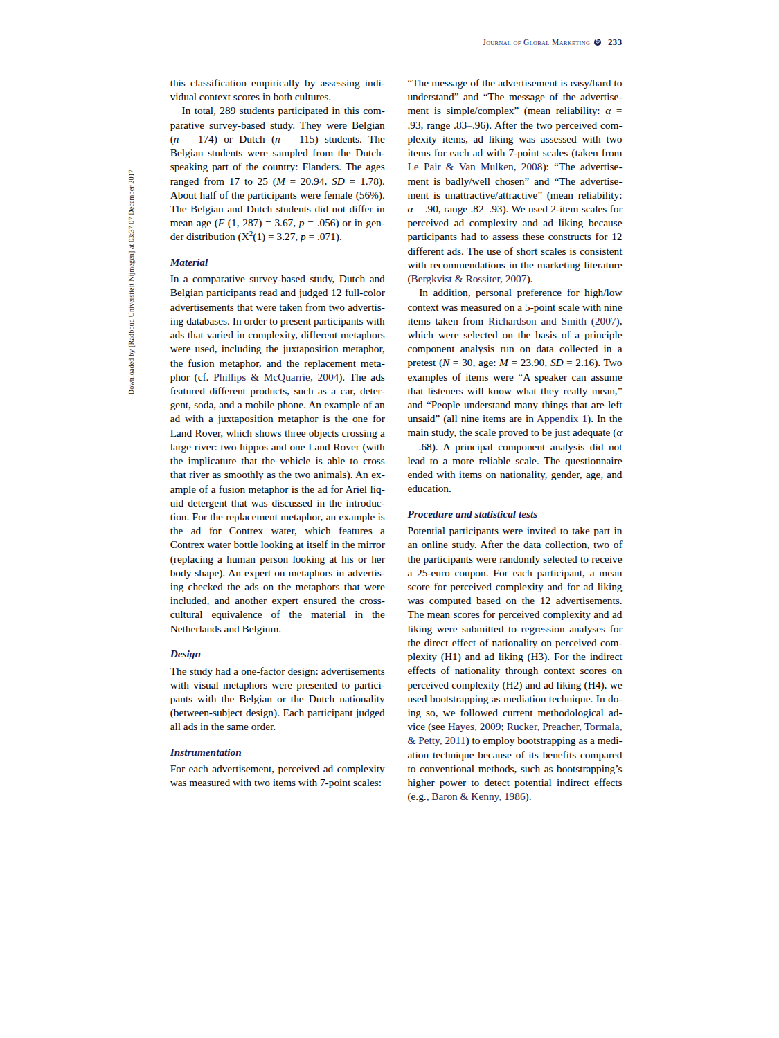Downloaded by [Radboud Universiteit Nijmegen] at 03:37 07 December 2017
Journal of Global Marketing ↻ 233
this classification empirically by assessing individual context scores in both cultures.
In total, 289 students participated in this comparative survey-based study. They were Belgian (n = 174) or Dutch (n = 115) students. The Belgian students were sampled from the Dutch-speaking part of the country: Flanders. The ages ranged from 17 to 25 (M = 20.94, SD = 1.78). About half of the participants were female (56%). The Belgian and Dutch students did not differ in mean age (F (1, 287) = 3.67, p = .056) or in gender distribution (X2(1) = 3.27, p = .071).
Material
In a comparative survey-based study, Dutch and Belgian participants read and judged 12 full-color advertisements that were taken from two advertising databases. In order to present participants with ads that varied in complexity, different metaphors were used, including the juxtaposition metaphor, the fusion metaphor, and the replacement metaphor (cf. Phillips & McQuarrie, 2004). The ads featured different products, such as a car, detergent, soda, and a mobile phone. An example of an ad with a juxtaposition metaphor is the one for Land Rover, which shows three objects crossing a large river: two hippos and one Land Rover (with the implicature that the vehicle is able to cross that river as smoothly as the two animals). An example of a fusion metaphor is the ad for Ariel liquid detergent that was discussed in the introduction. For the replacement metaphor, an example is the ad for Contrex water, which features a Contrex water bottle looking at itself in the mirror (replacing a human person looking at his or her body shape). An expert on metaphors in advertising checked the ads on the metaphors that were included, and another expert ensured the cross-cultural equivalence of the material in the Netherlands and Belgium.
Design
The study had a one-factor design: advertisements with visual metaphors were presented to participants with the Belgian or the Dutch nationality (between-subject design). Each participant judged all ads in the same order.
Instrumentation
For each advertisement, perceived ad complexity was measured with two items with 7-point scales:
“The message of the advertisement is easy/hard to understand” and “The message of the advertisement is simple/complex” (mean reliability: α = .93, range .83–.96). After the two perceived complexity items, ad liking was assessed with two items for each ad with 7-point scales (taken from Le Pair & Van Mulken, 2008): “The advertisement is badly/well chosen” and “The advertisement is unattractive/attractive” (mean reliability: α = .90, range .82–.93). We used 2-item scales for perceived ad complexity and ad liking because participants had to assess these constructs for 12 different ads. The use of short scales is consistent with recommendations in the marketing literature (Bergkvist & Rossiter, 2007).
In addition, personal preference for high/low context was measured on a 5-point scale with nine items taken from Richardson and Smith (2007), which were selected on the basis of a principle component analysis run on data collected in a pretest (N = 30, age: M = 23.90, SD = 2.16). Two examples of items were “A speaker can assume that listeners will know what they really mean,” and “People understand many things that are left unsaid” (all nine items are in Appendix 1). In the main study, the scale proved to be just adequate (α = .68). A principal component analysis did not lead to a more reliable scale. The questionnaire ended with items on nationality, gender, age, and education.
Procedure and statistical tests
Potential participants were invited to take part in an online study. After the data collection, two of the participants were randomly selected to receive a 25-euro coupon. For each participant, a mean score for perceived complexity and for ad liking was computed based on the 12 advertisements. The mean scores for perceived complexity and ad liking were submitted to regression analyses for the direct effect of nationality on perceived complexity (H1) and ad liking (H3). For the indirect effects of nationality through context scores on perceived complexity (H2) and ad liking (H4), we used bootstrapping as mediation technique. In doing so, we followed current methodological advice (see Hayes, 2009; Rucker, Preacher, Tormala, & Petty, 2011) to employ bootstrapping as a mediation technique because of its benefits compared to conventional methods, such as bootstrapping’s higher power to detect potential indirect effects (e.g., Baron & Kenny, 1986).